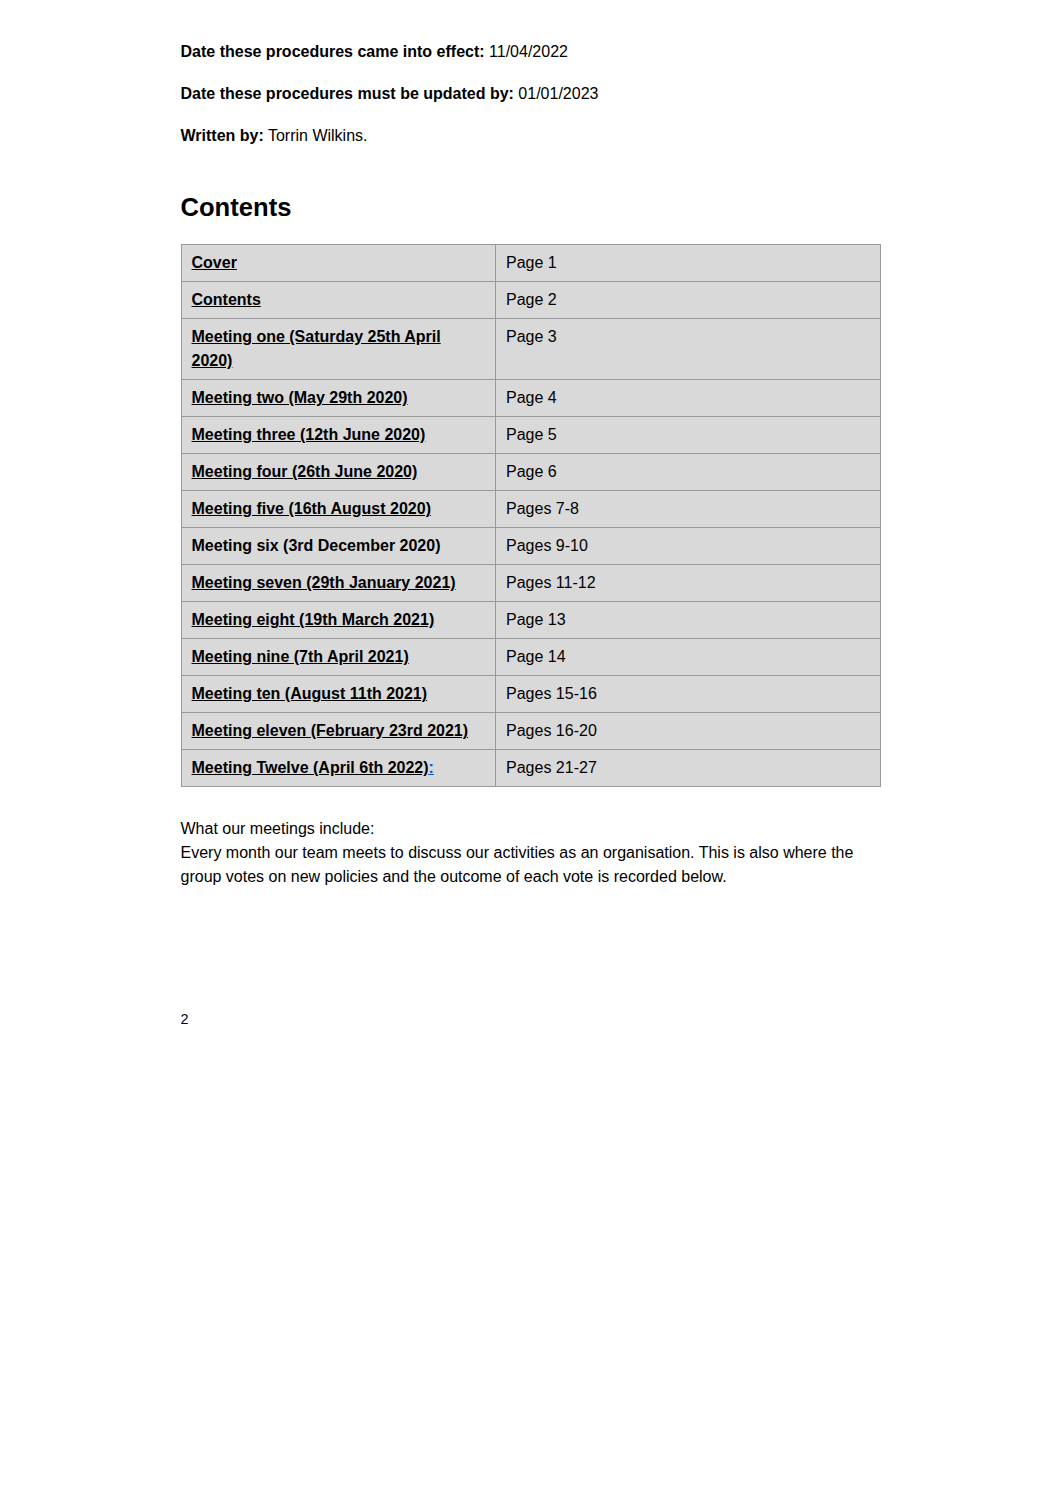Date these procedures came into effect: 11/04/2022
Date these procedures must be updated by: 01/01/2023
Written by: Torrin Wilkins.
Contents
| Cover | Page 1 |
| Contents | Page 2 |
| Meeting one (Saturday 25th April 2020) | Page 3 |
| Meeting two (May 29th 2020) | Page 4 |
| Meeting three (12th June 2020) | Page 5 |
| Meeting four (26th June 2020) | Page 6 |
| Meeting five (16th August 2020) | Pages 7-8 |
| Meeting six (3rd December 2020) | Pages 9-10 |
| Meeting seven (29th January 2021) | Pages 11-12 |
| Meeting eight (19th March 2021) | Page 13 |
| Meeting nine (7th April 2021) | Page 14 |
| Meeting ten (August 11th 2021) | Pages 15-16 |
| Meeting eleven (February 23rd 2021) | Pages 16-20 |
| Meeting Twelve (April 6th 2022) : | Pages 21-27 |
What our meetings include:
Every month our team meets to discuss our activities as an organisation. This is also where the group votes on new policies and the outcome of each vote is recorded below.
2